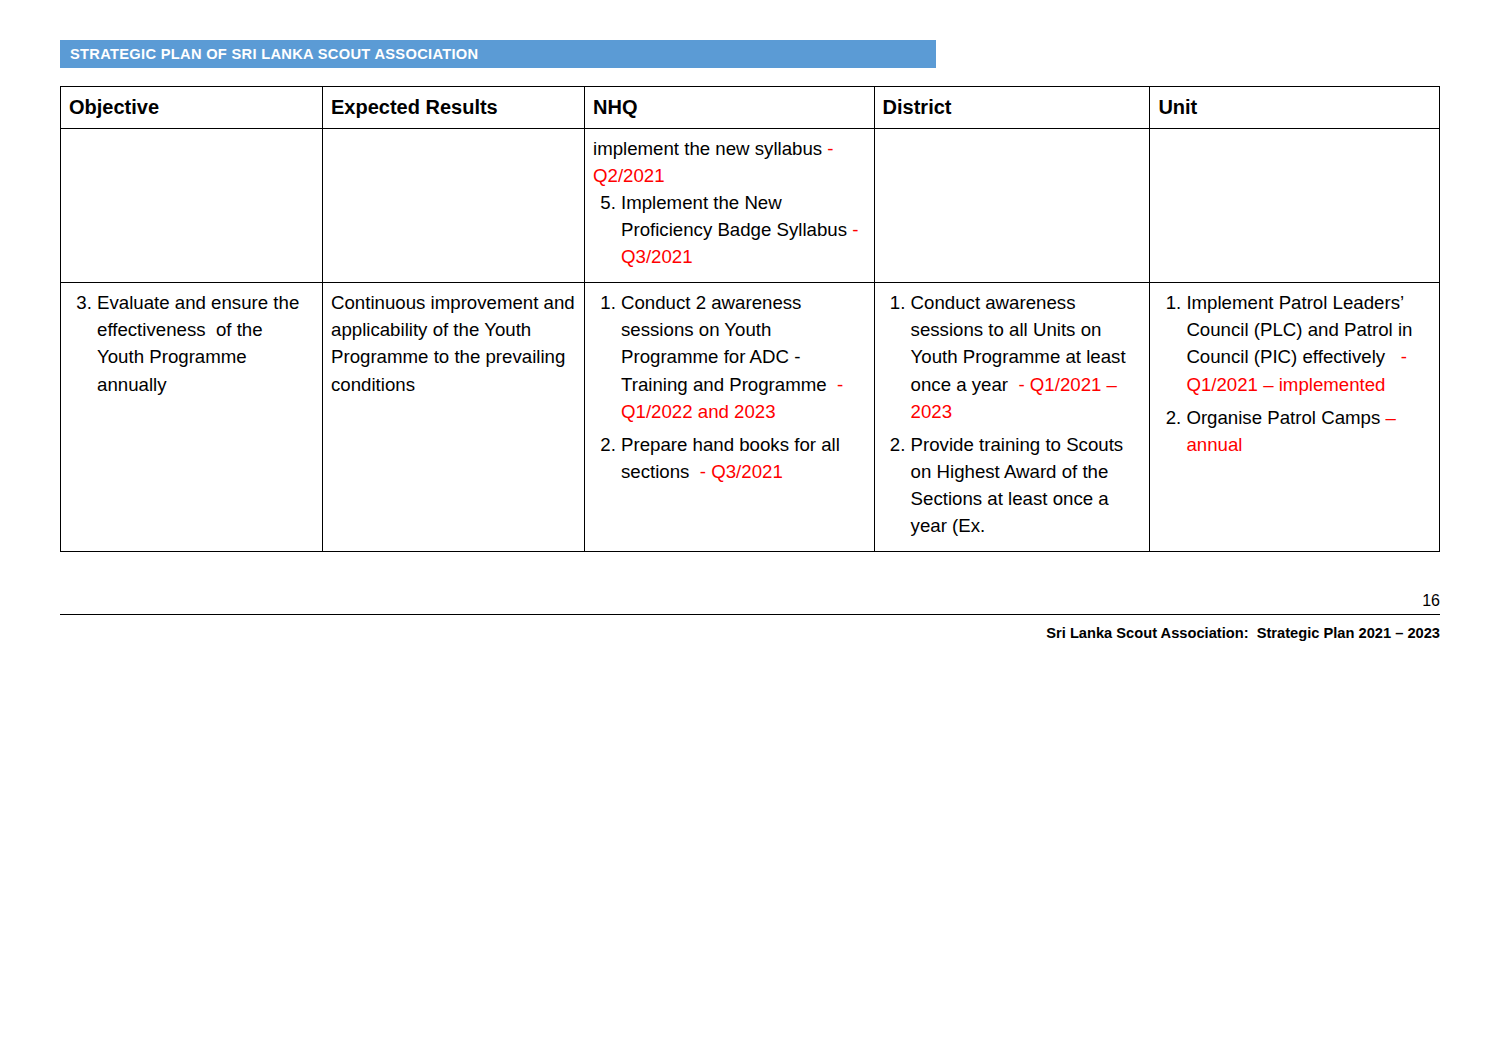STRATEGIC PLAN OF SRI LANKA SCOUT ASSOCIATION
| Objective | Expected Results | NHQ | District | Unit |
| --- | --- | --- | --- | --- |
| | | implement the new syllabus - Q2/2021 Implement the New Proficiency Badge Syllabus - Q3/2021 | | |
| Evaluate and ensure the effectiveness of the Youth Programme annually | Continuous improvement and applicability of the Youth Programme to the prevailing conditions | Conduct 2 awareness sessions on Youth Programme for ADC - Training and Programme - Q1/2022 and 2023 Prepare hand books for all sections - Q3/2021 | Conduct awareness sessions to all Units on Youth Programme at least once a year - Q1/2021 – 2023 Provide training to Scouts on Highest Award of the Sections at least once a year (Ex. | Implement Patrol Leaders’ Council (PLC) and Patrol in Council (PIC) effectively - Q1/2021 – implemented Organise Patrol Camps – annual |
16
Sri Lanka Scout Association: Strategic Plan 2021 – 2023